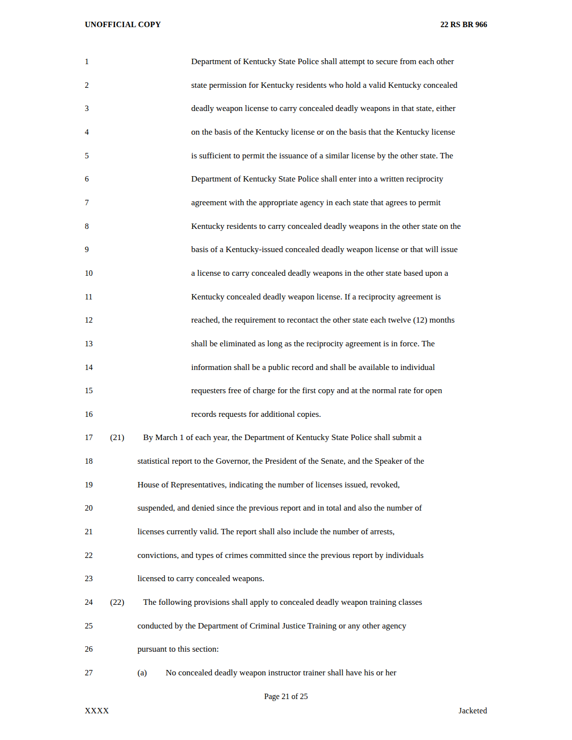UNOFFICIAL COPY 22 RS BR 966
1 Department of Kentucky State Police shall attempt to secure from each other
2 state permission for Kentucky residents who hold a valid Kentucky concealed
3 deadly weapon license to carry concealed deadly weapons in that state, either
4 on the basis of the Kentucky license or on the basis that the Kentucky license
5 is sufficient to permit the issuance of a similar license by the other state. The
6 Department of Kentucky State Police shall enter into a written reciprocity
7 agreement with the appropriate agency in each state that agrees to permit
8 Kentucky residents to carry concealed deadly weapons in the other state on the
9 basis of a Kentucky-issued concealed deadly weapon license or that will issue
10 a license to carry concealed deadly weapons in the other state based upon a
11 Kentucky concealed deadly weapon license. If a reciprocity agreement is
12 reached, the requirement to recontact the other state each twelve (12) months
13 shall be eliminated as long as the reciprocity agreement is in force. The
14 information shall be a public record and shall be available to individual
15 requesters free of charge for the first copy and at the normal rate for open
16 records requests for additional copies.
17 (21) By March 1 of each year, the Department of Kentucky State Police shall submit a
18 statistical report to the Governor, the President of the Senate, and the Speaker of the
19 House of Representatives, indicating the number of licenses issued, revoked,
20 suspended, and denied since the previous report and in total and also the number of
21 licenses currently valid. The report shall also include the number of arrests,
22 convictions, and types of crimes committed since the previous report by individuals
23 licensed to carry concealed weapons.
24 (22) The following provisions shall apply to concealed deadly weapon training classes
25 conducted by the Department of Criminal Justice Training or any other agency
26 pursuant to this section:
27 (a) No concealed deadly weapon instructor trainer shall have his or her
XXXX Page 21 of 25 Jacketed